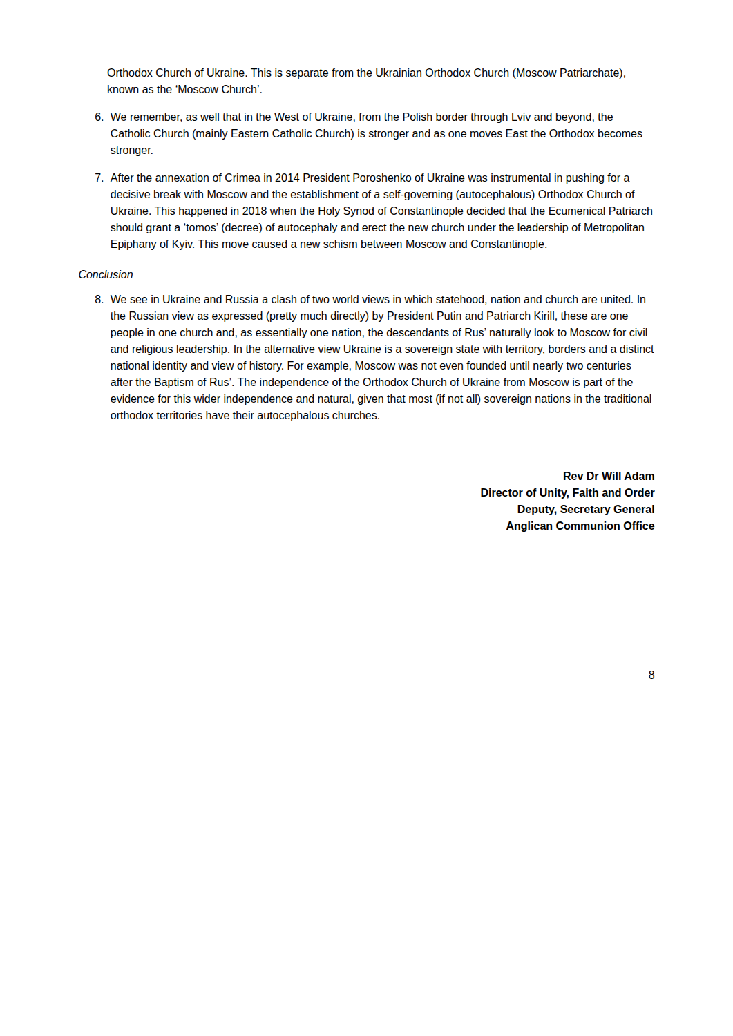Orthodox Church of Ukraine. This is separate from the Ukrainian Orthodox Church (Moscow Patriarchate), known as the ‘Moscow Church’.
We remember, as well that in the West of Ukraine, from the Polish border through Lviv and beyond, the Catholic Church (mainly Eastern Catholic Church) is stronger and as one moves East the Orthodox becomes stronger.
After the annexation of Crimea in 2014 President Poroshenko of Ukraine was instrumental in pushing for a decisive break with Moscow and the establishment of a self-governing (autocephalous) Orthodox Church of Ukraine. This happened in 2018 when the Holy Synod of Constantinople decided that the Ecumenical Patriarch should grant a ‘tomos’ (decree) of autocephaly and erect the new church under the leadership of Metropolitan Epiphany of Kyiv. This move caused a new schism between Moscow and Constantinople.
Conclusion
We see in Ukraine and Russia a clash of two world views in which statehood, nation and church are united. In the Russian view as expressed (pretty much directly) by President Putin and Patriarch Kirill, these are one people in one church and, as essentially one nation, the descendants of Rus’ naturally look to Moscow for civil and religious leadership. In the alternative view Ukraine is a sovereign state with territory, borders and a distinct national identity and view of history. For example, Moscow was not even founded until nearly two centuries after the Baptism of Rus’. The independence of the Orthodox Church of Ukraine from Moscow is part of the evidence for this wider independence and natural, given that most (if not all) sovereign nations in the traditional orthodox territories have their autocephalous churches.
Rev Dr Will Adam
Director of Unity, Faith and Order
Deputy, Secretary General
Anglican Communion Office
8